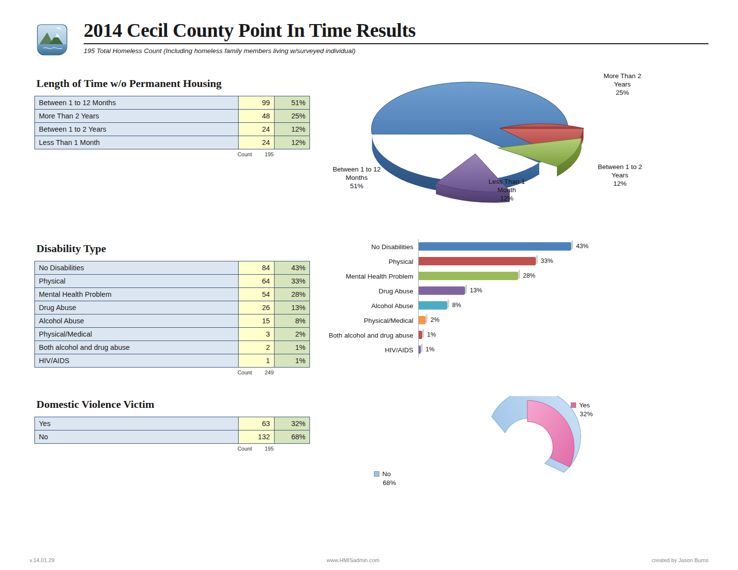2014 Cecil County Point In Time Results
195 Total Homeless Count (Including homeless family members living w/surveyed individual)
Length of Time w/o Permanent Housing
| Between 1 to 12 Months | 99 | 51% |
| More Than 2 Years | 48 | 25% |
| Between 1 to 2 Years | 24 | 12% |
| Less Than 1 Month | 24 | 12% |
Count 195
More Than 2
Years
25%
Between 1 to 12
Months
51%
Less Than 1
Month
12%
Between 1 to 2
Years
12%
Disability Type
| No Disabilities | 84 | 43% |
| Physical | 64 | 33% |
| Mental Health Problem | 54 | 28% |
| Drug Abuse | 26 | 13% |
| Alcohol Abuse | 15 | 8% |
| Physical/Medical | 3 | 2% |
| Both alcohol and drug abuse | 2 | 1% |
| HIV/AIDS | 1 | 1% |
Count 249
No Disabilities
43%
Physical
33%
Mental Health Problem
28%
Drug Abuse
13%
Alcohol Abuse
8%
Physical/Medical
2%
Both alcohol and drug abuse
1%
HIV/AIDS
1%
Domestic Violence Victim
| Yes | 63 | 32% |
| No | 132 | 68% |
Count 195
Yes
32%
No
68%
v.14.01.29
www.HMISadmin.com
created by Jason Burns